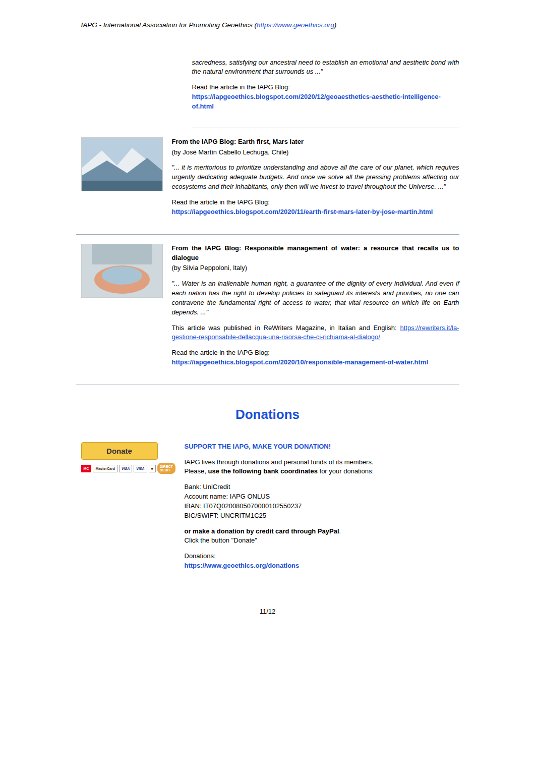IAPG - International Association for Promoting Geoethics (https://www.geoethics.org)
sacredness, satisfying our ancestral need to establish an emotional and aesthetic bond with the natural environment that surrounds us ..."
Read the article in the IAPG Blog:
https://iapgeoethics.blogspot.com/2020/12/geoaesthetics-aesthetic-intelligence-of.html
From the IAPG Blog: Earth first, Mars later
(by José Martín Cabello Lechuga, Chile)
"... it is meritorious to prioritize understanding and above all the care of our planet, which requires urgently dedicating adequate budgets. And once we solve all the pressing problems affecting our ecosystems and their inhabitants, only then will we invest to travel throughout the Universe. ..."
Read the article in the IAPG Blog:
https://iapgeoethics.blogspot.com/2020/11/earth-first-mars-later-by-jose-martin.html
From the IAPG Blog: Responsible management of water: a resource that recalls us to dialogue
(by Silvia Peppoloni, Italy)
"... Water is an inalienable human right, a guarantee of the dignity of every individual. And even if each nation has the right to develop policies to safeguard its interests and priorities, no one can contravene the fundamental right of access to water, that vital resource on which life on Earth depends. ..."
This article was published in ReWriters Magazine, in Italian and English: https://rewriters.it/la-gestione-responsabile-dellacqua-una-risorsa-che-ci-richiama-al-dialogo/
Read the article in the IAPG Blog:
https://iapgeoethics.blogspot.com/2020/10/responsible-management-of-water.html
Donations
Donate
MC MasterCard VISA VISA ■ DIRECT
DEBIT
SUPPORT THE IAPG, MAKE YOUR DONATION!
IAPG lives through donations and personal funds of its members.
Please, use the following bank coordinates for your donations:
Bank: UniCredit
Account name: IAPG ONLUS
IBAN: IT07Q0200805070000102550237
BIC/SWIFT: UNCRITM1C25
or make a donation by credit card through PayPal.
Click the button "Donate"
Donations:
https://www.geoethics.org/donations
11/12